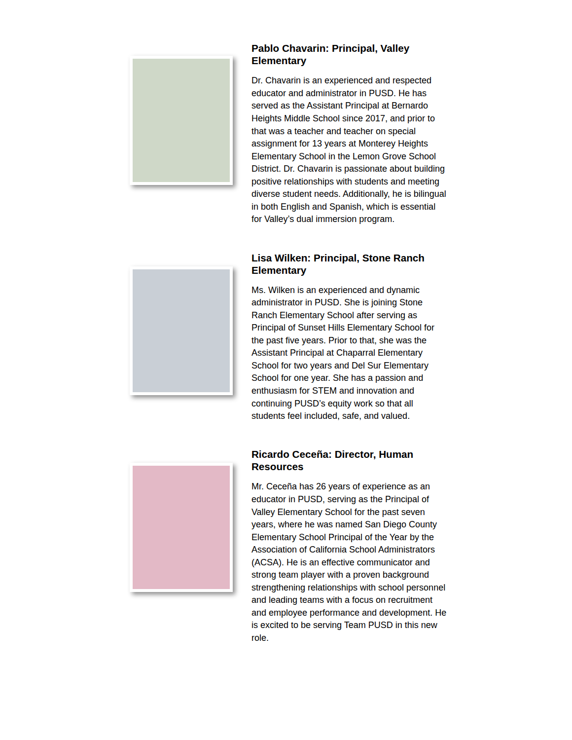Pablo Chavarin: Principal, Valley Elementary
Dr. Chavarin is an experienced and respected educator and administrator in PUSD. He has served as the Assistant Principal at Bernardo Heights Middle School since 2017, and prior to that was a teacher and teacher on special assignment for 13 years at Monterey Heights Elementary School in the Lemon Grove School District. Dr. Chavarin is passionate about building positive relationships with students and meeting diverse student needs. Additionally, he is bilingual in both English and Spanish, which is essential for Valley’s dual immersion program.
Lisa Wilken: Principal, Stone Ranch Elementary
Ms. Wilken is an experienced and dynamic administrator in PUSD. She is joining Stone Ranch Elementary School after serving as Principal of Sunset Hills Elementary School for the past five years. Prior to that, she was the Assistant Principal at Chaparral Elementary School for two years and Del Sur Elementary School for one year. She has a passion and enthusiasm for STEM and innovation and continuing PUSD’s equity work so that all students feel included, safe, and valued.
Ricardo Ceceña: Director, Human Resources
Mr. Ceceña has 26 years of experience as an educator in PUSD, serving as the Principal of Valley Elementary School for the past seven years, where he was named San Diego County Elementary School Principal of the Year by the Association of California School Administrators (ACSA). He is an effective communicator and strong team player with a proven background strengthening relationships with school personnel and leading teams with a focus on recruitment and employee performance and development. He is excited to be serving Team PUSD in this new role.